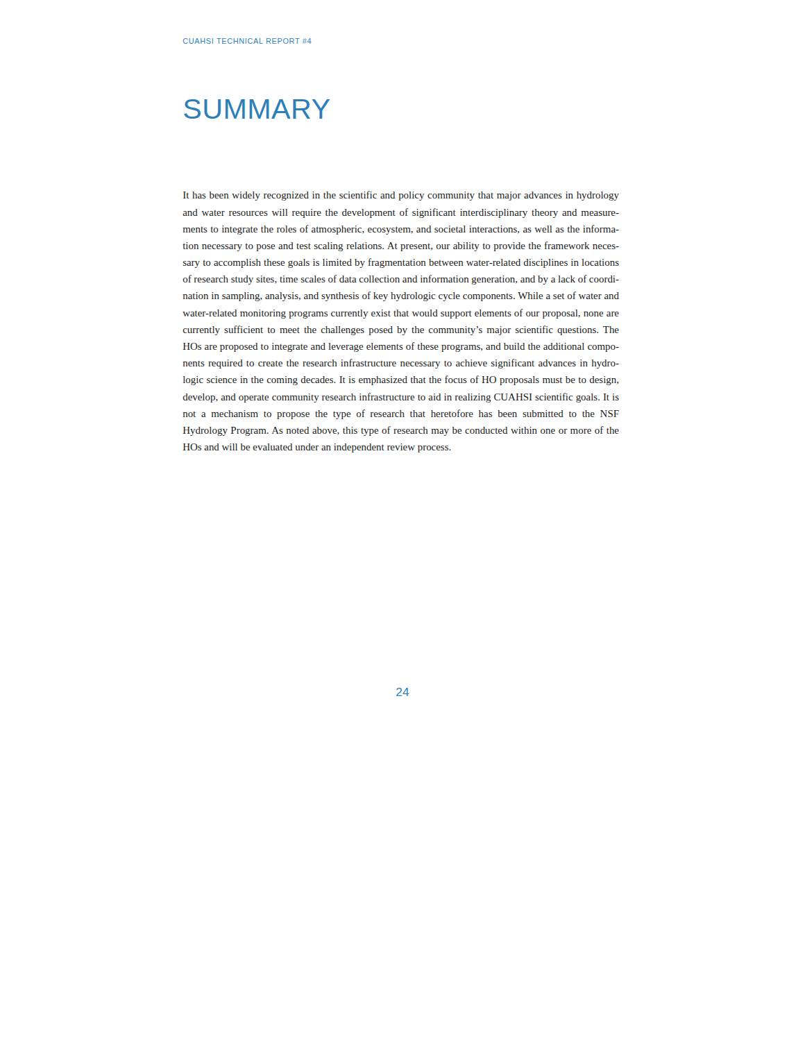CUAHSI Technical Report #4
SUMMARY
It has been widely recognized in the scientific and policy community that major advances in hydrology and water resources will require the development of significant interdisciplinary theory and measurements to integrate the roles of atmospheric, ecosystem, and societal inter​actions, as well as the information necessary to pose and test scaling relations. At present, our ability to provide the framework necessary to accomplish these goals is limited by fragmenta​tion between water-related disciplines in locations of research study sites, time scales of data collection and information generation, and by a lack of coordination in sampling, analysis, and synthesis of key hydrologic cycle components. While a set of water and water-related moni​toring programs currently exist that would support elements of our proposal, none are cur​rently sufficient to meet the challenges posed by the community’s major scientific questions. The HOs are proposed to integrate and leverage elements of these programs, and build the additional components required to create the research infrastructure necessary to achieve sig​nificant advances in hydrologic science in the coming decades. It is emphasized that the focus of HO proposals must be to design, develop, and operate community research infrastructure to aid in realizing CUAHSI scientific goals. It is not a mechanism to propose the type of re​search that heretofore has been submitted to the NSF Hydrology Program. As noted above, this type of research may be conducted within one or more of the HOs and will be evaluated under an independent review process.
24